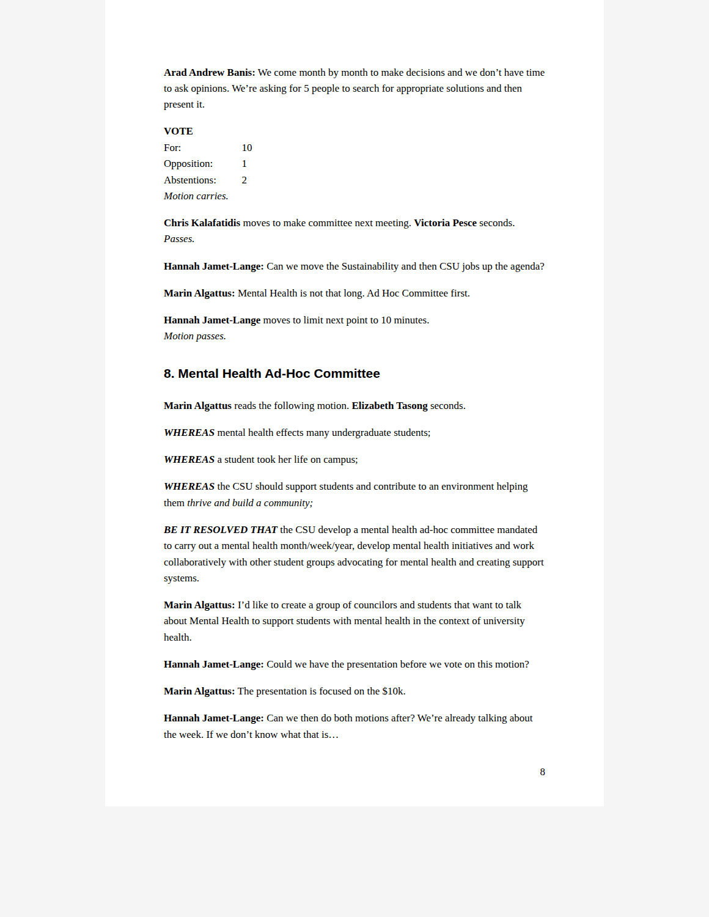Arad Andrew Banis: We come month by month to make decisions and we don’t have time to ask opinions. We’re asking for 5 people to search for appropriate solutions and then present it.
VOTE For: 10 Opposition: 1 Abstentions: 2 Motion carries.
Chris Kalafatidis moves to make committee next meeting. Victoria Pesce seconds.
Passes.
Hannah Jamet-Lange: Can we move the Sustainability and then CSU jobs up the agenda?
Marin Algattus: Mental Health is not that long. Ad Hoc Committee first.
Hannah Jamet-Lange moves to limit next point to 10 minutes.
Motion passes.
8. Mental Health Ad-Hoc Committee
Marin Algattus reads the following motion. Elizabeth Tasong seconds.
WHEREAS mental health effects many undergraduate students;
WHEREAS a student took her life on campus;
WHEREAS the CSU should support students and contribute to an environment helping them thrive and build a community;
BE IT RESOLVED THAT the CSU develop a mental health ad-hoc committee mandated to carry out a mental health month/week/year, develop mental health initiatives and work collaboratively with other student groups advocating for mental health and creating support systems.
Marin Algattus: I’d like to create a group of councilors and students that want to talk about Mental Health to support students with mental health in the context of university health.
Hannah Jamet-Lange: Could we have the presentation before we vote on this motion?
Marin Algattus: The presentation is focused on the $10k.
Hannah Jamet-Lange: Can we then do both motions after? We’re already talking about the week. If we don’t know what that is…
8